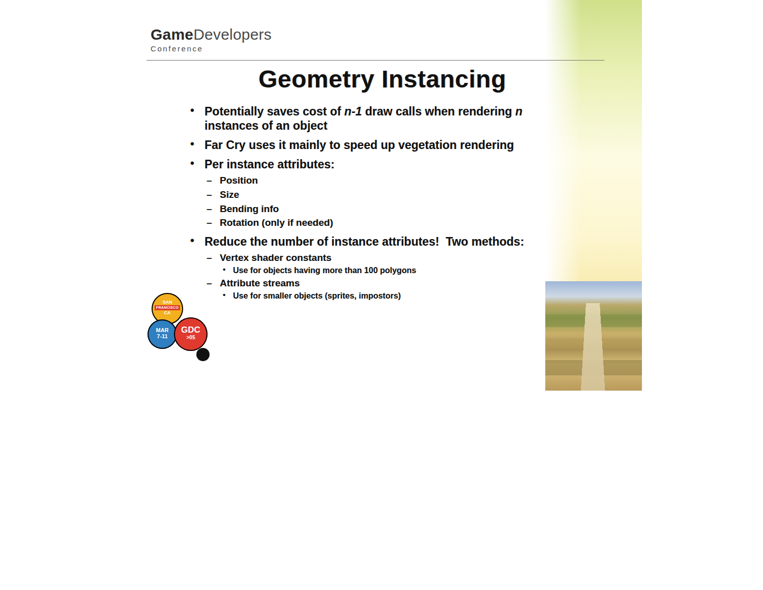Game Developers
Conference
Geometry Instancing
Potentially saves cost of n-1 draw calls when rendering n instances of an object
Far Cry uses it mainly to speed up vegetation rendering
Per instance attributes:
Position
Size
Bending info
Rotation (only if needed)
Reduce the number of instance attributes! Two methods:
Vertex shader constants
Use for objects having more than 100 polygons
Attribute streams
Use for smaller objects (sprites, impostors)
SAN FRANCISCO CA
MAR
7-11
GDC>05